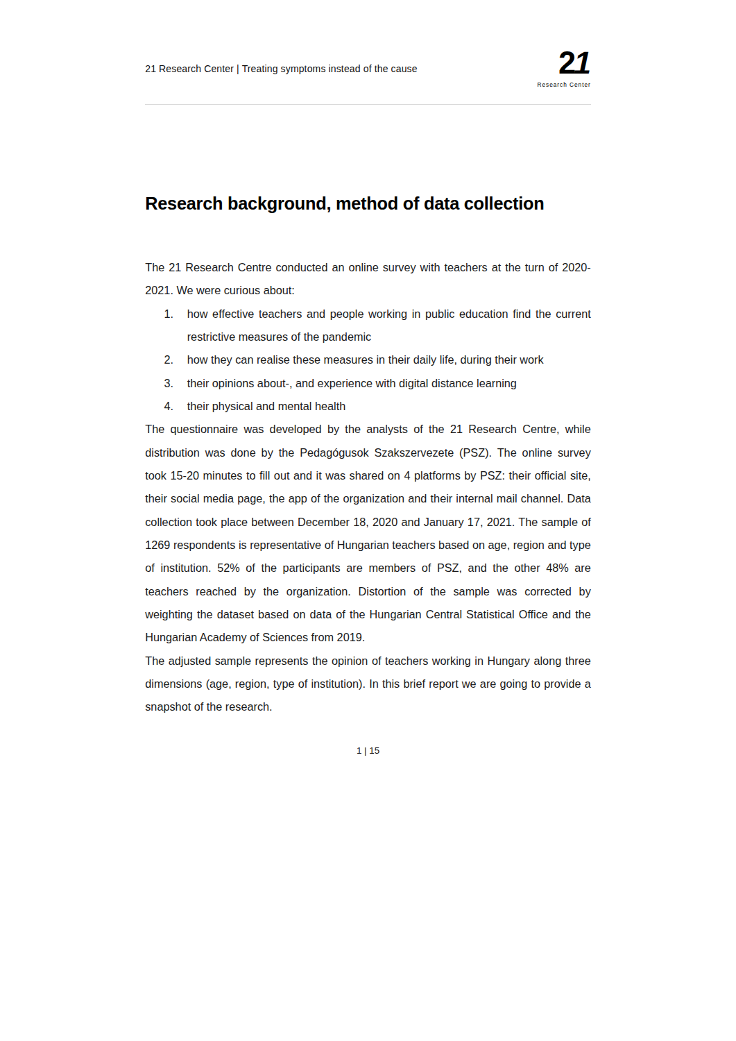21 Research Center | Treating symptoms instead of the cause
21 Research Center
Research background, method of data collection
The 21 Research Centre conducted an online survey with teachers at the turn of 2020-2021. We were curious about:
how effective teachers and people working in public education find the current restrictive measures of the pandemic
how they can realise these measures in their daily life, during their work
their opinions about-, and experience with digital distance learning
their physical and mental health
The questionnaire was developed by the analysts of the 21 Research Centre, while distribution was done by the Pedagógusok Szakszervezete (PSZ). The online survey took 15-20 minutes to fill out and it was shared on 4 platforms by PSZ: their official site, their social media page, the app of the organization and their internal mail channel. Data collection took place between December 18, 2020 and January 17, 2021. The sample of 1269 respondents is representative of Hungarian teachers based on age, region and type of institution. 52% of the participants are members of PSZ, and the other 48% are teachers reached by the organization. Distortion of the sample was corrected by weighting the dataset based on data of the Hungarian Central Statistical Office and the Hungarian Academy of Sciences from 2019.
The adjusted sample represents the opinion of teachers working in Hungary along three dimensions (age, region, type of institution). In this brief report we are going to provide a snapshot of the research.
1 | 15